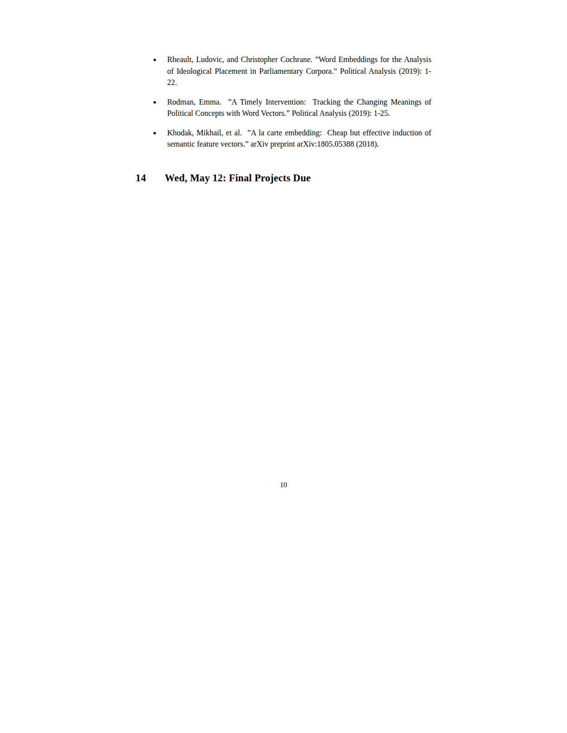Rheault, Ludovic, and Christopher Cochrane. ”Word Embeddings for the Analysis of Ideological Placement in Parliamentary Corpora.” Political Analysis (2019): 1-22.
Rodman, Emma. ”A Timely Intervention: Tracking the Changing Meanings of Political Concepts with Word Vectors.” Political Analysis (2019): 1-25.
Khodak, Mikhail, et al. ”A la carte embedding: Cheap but effective induction of semantic feature vectors.” arXiv preprint arXiv:1805.05388 (2018).
14 Wed, May 12: Final Projects Due
10